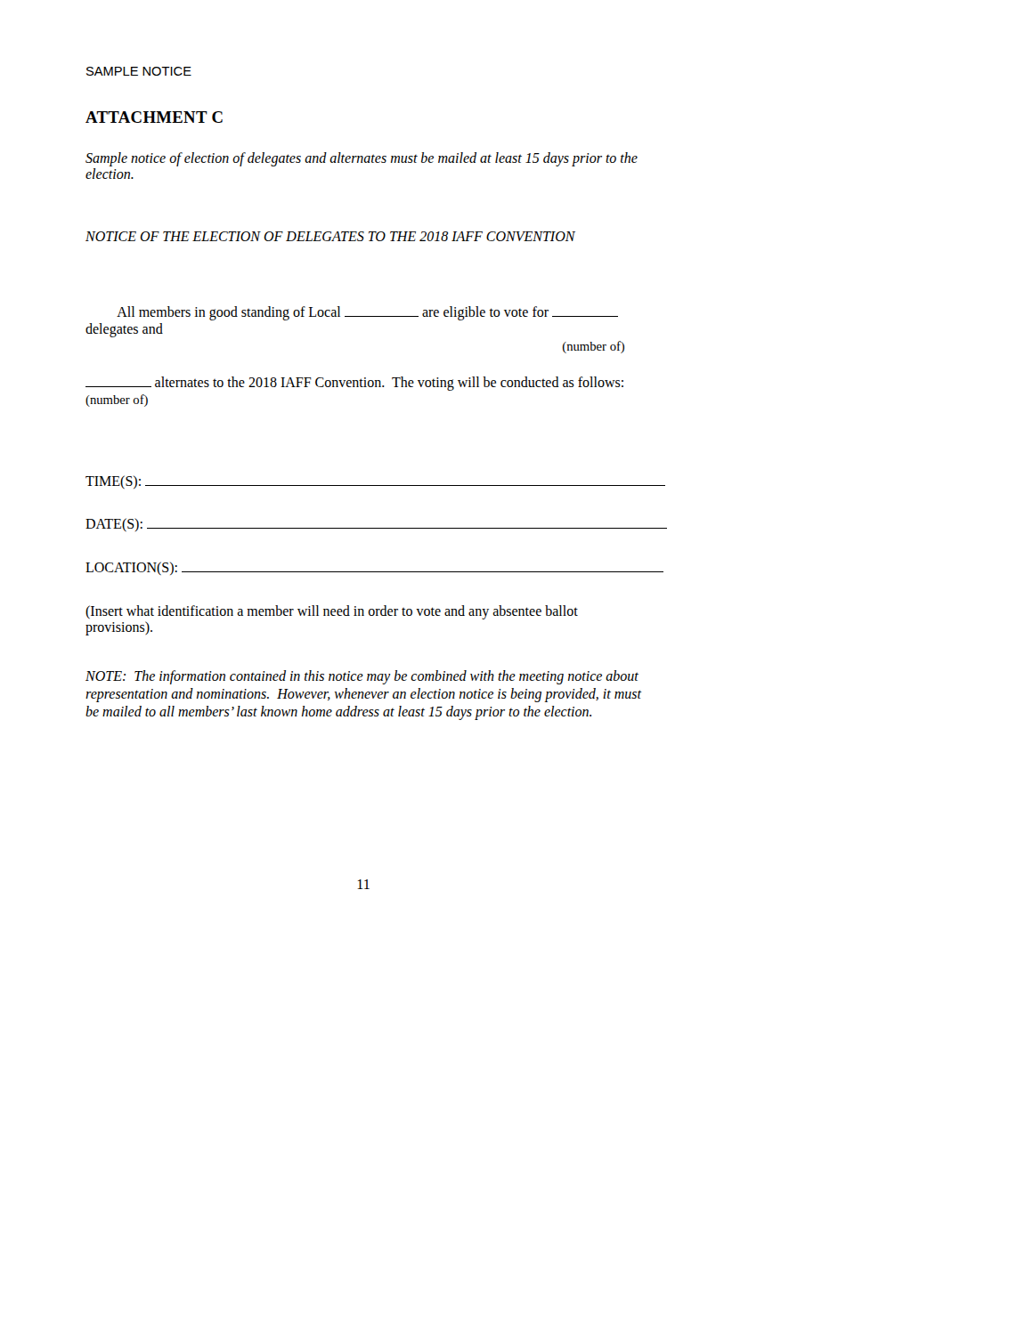SAMPLE NOTICE
ATTACHMENT C
Sample notice of election of delegates and alternates must be mailed at least 15 days prior to the election.
NOTICE OF THE ELECTION OF DELEGATES TO THE 2018 IAFF CONVENTION
All members in good standing of Local are eligible to vote for delegates and
(number of)
alternates to the 2018 IAFF Convention. The voting will be conducted as follows:
(number of)
TIME(S):
DATE(S):
LOCATION(S):
(Insert what identification a member will need in order to vote and any absentee ballot provisions).
NOTE: The information contained in this notice may be combined with the meeting notice about representation and nominations. However, whenever an election notice is being provided, it must be mailed to all members’ last known home address at least 15 days prior to the election.
11